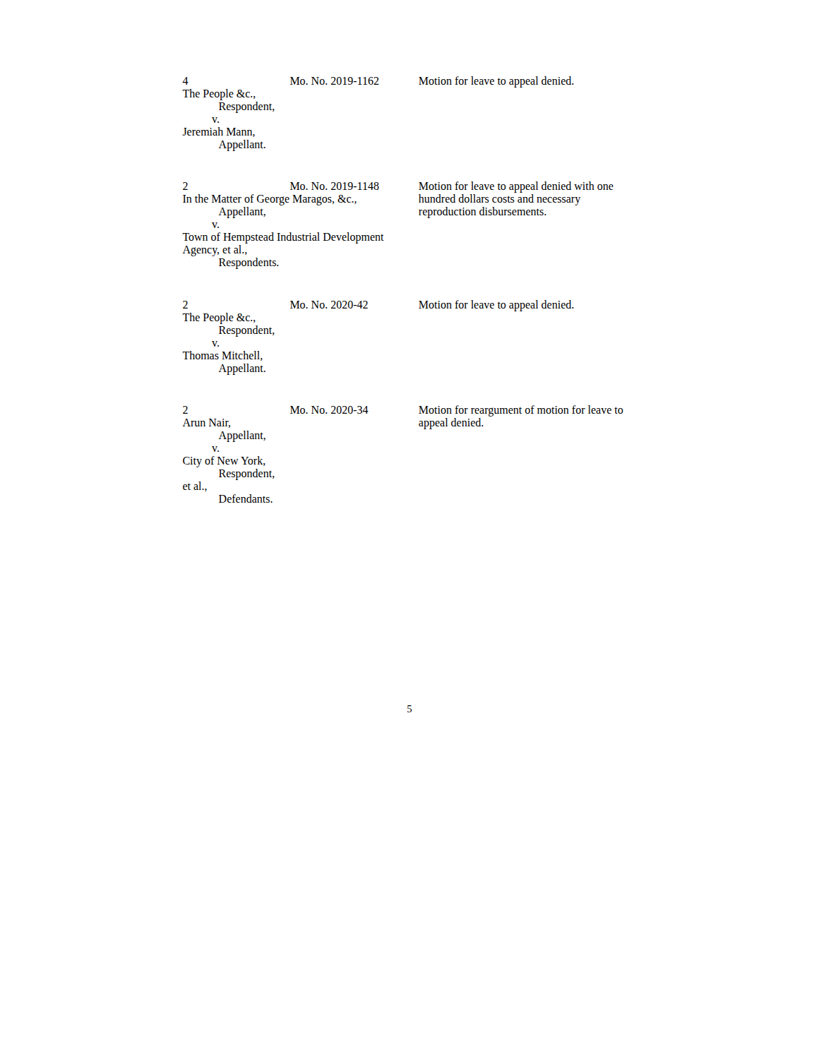| 4 Mo. No. 2019-1162 The People &c., Respondent, v. Jeremiah Mann, Appellant. | Motion for leave to appeal denied. |
| 2 Mo. No. 2019-1148 In the Matter of George Maragos, &c., Appellant, v. Town of Hempstead Industrial Development Agency, et al., Respondents. | Motion for leave to appeal denied with one hundred dollars costs and necessary reproduction disbursements. |
| 2 Mo. No. 2020-42 The People &c., Respondent, v. Thomas Mitchell, Appellant. | Motion for leave to appeal denied. |
| 2 Mo. No. 2020-34 Arun Nair, Appellant, v. City of New York, Respondent, et al., Defendants. | Motion for reargument of motion for leave to appeal denied. |
5